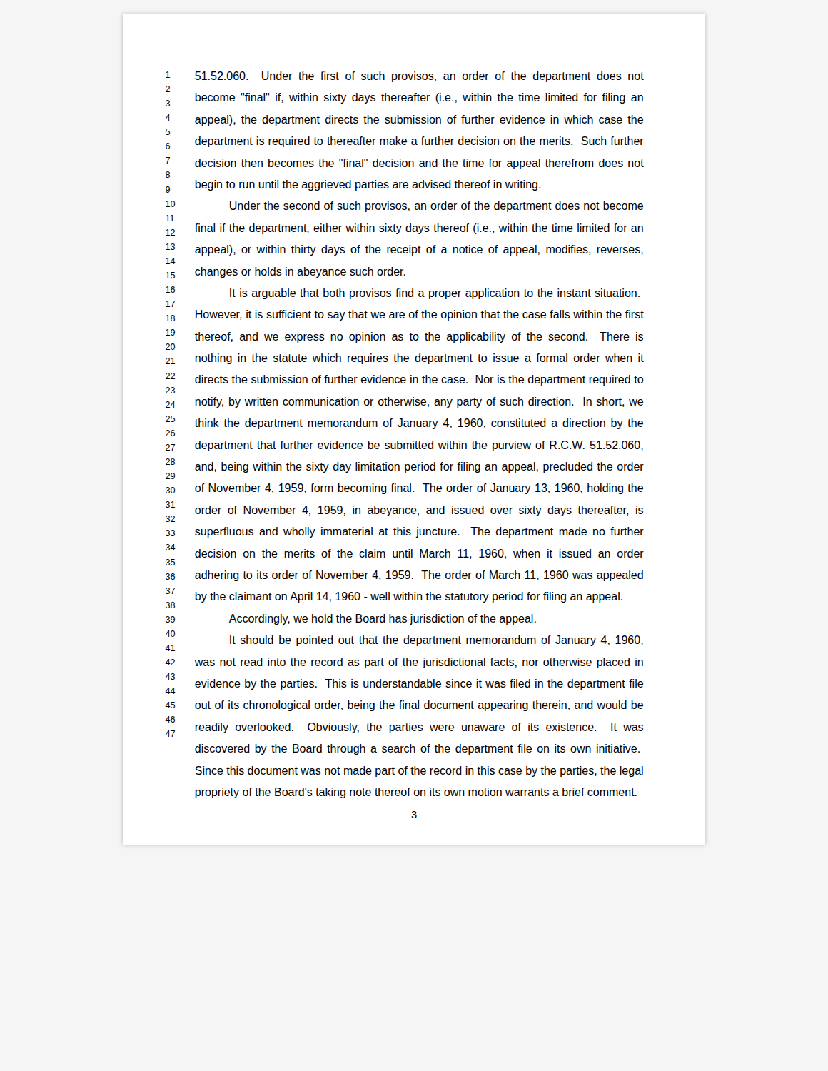1
2
3
4
5
6
7
8
9
10
11
12
13
14
15
16
17
18
19
20
21
22
23
24
25
26
27
28
29
30
31
32
33
34
35
36
37
38
39
40
41
42
43
44
45
46
47
51.52.060. Under the first of such provisos, an order of the department does not become "final" if, within sixty days thereafter (i.e., within the time limited for filing an appeal), the department directs the submission of further evidence in which case the department is required to thereafter make a further decision on the merits. Such further decision then becomes the "final" decision and the time for appeal therefrom does not begin to run until the aggrieved parties are advised thereof in writing.
Under the second of such provisos, an order of the department does not become final if the department, either within sixty days thereof (i.e., within the time limited for an appeal), or within thirty days of the receipt of a notice of appeal, modifies, reverses, changes or holds in abeyance such order.
It is arguable that both provisos find a proper application to the instant situation. However, it is sufficient to say that we are of the opinion that the case falls within the first thereof, and we express no opinion as to the applicability of the second. There is nothing in the statute which requires the department to issue a formal order when it directs the submission of further evidence in the case. Nor is the department required to notify, by written communication or otherwise, any party of such direction. In short, we think the department memorandum of January 4, 1960, constituted a direction by the department that further evidence be submitted within the purview of R.C.W. 51.52.060, and, being within the sixty day limitation period for filing an appeal, precluded the order of November 4, 1959, form becoming final. The order of January 13, 1960, holding the order of November 4, 1959, in abeyance, and issued over sixty days thereafter, is superfluous and wholly immaterial at this juncture. The department made no further decision on the merits of the claim until March 11, 1960, when it issued an order adhering to its order of November 4, 1959. The order of March 11, 1960 was appealed by the claimant on April 14, 1960 - well within the statutory period for filing an appeal.
Accordingly, we hold the Board has jurisdiction of the appeal.
It should be pointed out that the department memorandum of January 4, 1960, was not read into the record as part of the jurisdictional facts, nor otherwise placed in evidence by the parties. This is understandable since it was filed in the department file out of its chronological order, being the final document appearing therein, and would be readily overlooked. Obviously, the parties were unaware of its existence. It was discovered by the Board through a search of the department file on its own initiative. Since this document was not made part of the record in this case by the parties, the legal propriety of the Board's taking note thereof on its own motion warrants a brief comment.
3